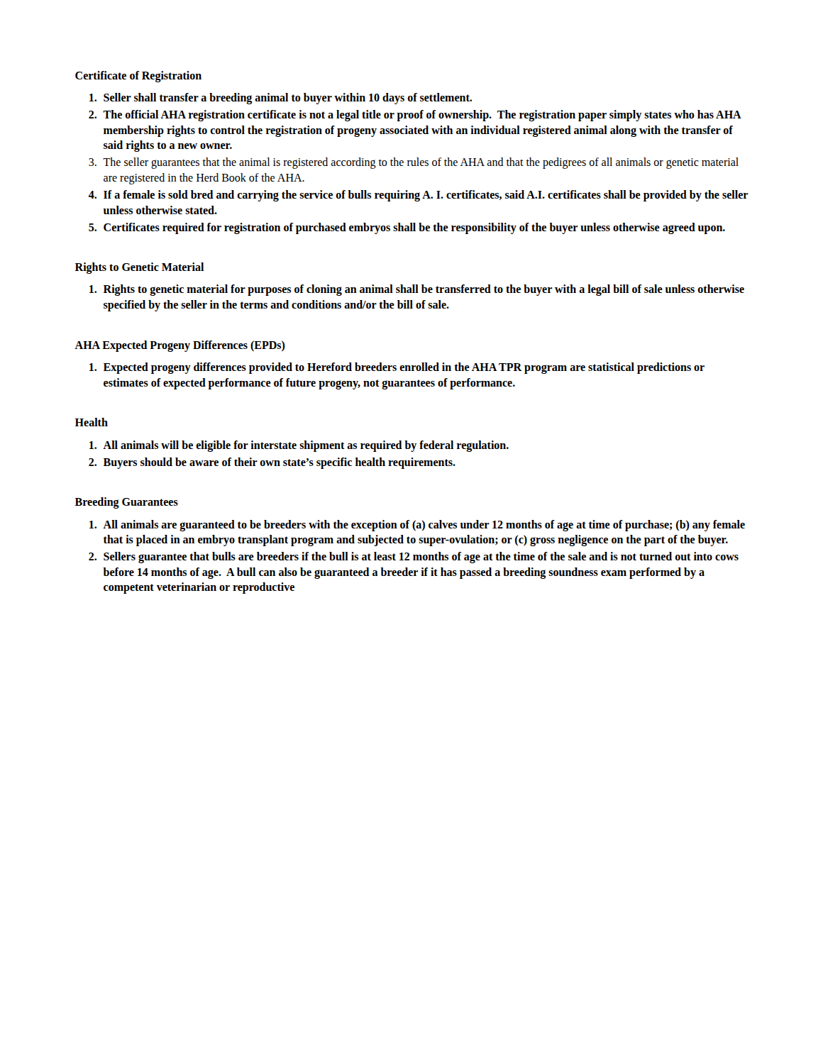Certificate of Registration
Seller shall transfer a breeding animal to buyer within 10 days of settlement.
The official AHA registration certificate is not a legal title or proof of ownership. The registration paper simply states who has AHA membership rights to control the registration of progeny associated with an individual registered animal along with the transfer of said rights to a new owner.
The seller guarantees that the animal is registered according to the rules of the AHA and that the pedigrees of all animals or genetic material are registered in the Herd Book of the AHA.
If a female is sold bred and carrying the service of bulls requiring A. I. certificates, said A.I. certificates shall be provided by the seller unless otherwise stated.
Certificates required for registration of purchased embryos shall be the responsibility of the buyer unless otherwise agreed upon.
Rights to Genetic Material
Rights to genetic material for purposes of cloning an animal shall be transferred to the buyer with a legal bill of sale unless otherwise specified by the seller in the terms and conditions and/or the bill of sale.
AHA Expected Progeny Differences (EPDs)
Expected progeny differences provided to Hereford breeders enrolled in the AHA TPR program are statistical predictions or estimates of expected performance of future progeny, not guarantees of performance.
Health
All animals will be eligible for interstate shipment as required by federal regulation.
Buyers should be aware of their own state’s specific health requirements.
Breeding Guarantees
All animals are guaranteed to be breeders with the exception of (a) calves under 12 months of age at time of purchase; (b) any female that is placed in an embryo transplant program and subjected to super-ovulation; or (c) gross negligence on the part of the buyer.
Sellers guarantee that bulls are breeders if the bull is at least 12 months of age at the time of the sale and is not turned out into cows before 14 months of age. A bull can also be guaranteed a breeder if it has passed a breeding soundness exam performed by a competent veterinarian or reproductive